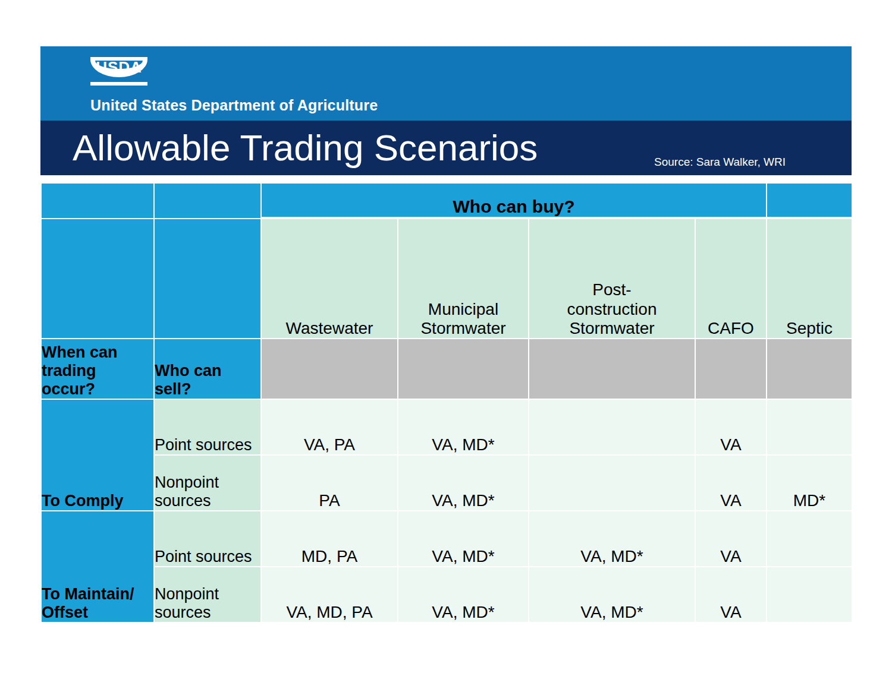USDA
United States Department of Agriculture
Allowable Trading Scenarios
Source: Sara Walker, WRI
| | | Who can buy? | |
| | | Wastewater | Municipal Stormwater | Post- construction Stormwater | CAFO | Septic |
| When can trading occur? | Who can sell? | | | | | |
| To Comply | Point sources | VA, PA | VA, MD* | | VA | |
| Nonpoint sources | PA | VA, MD* | | VA | MD* |
| To Maintain/ Offset | Point sources | MD, PA | VA, MD* | VA, MD* | VA | |
| Nonpoint sources | VA, MD, PA | VA, MD* | VA, MD* | VA | |